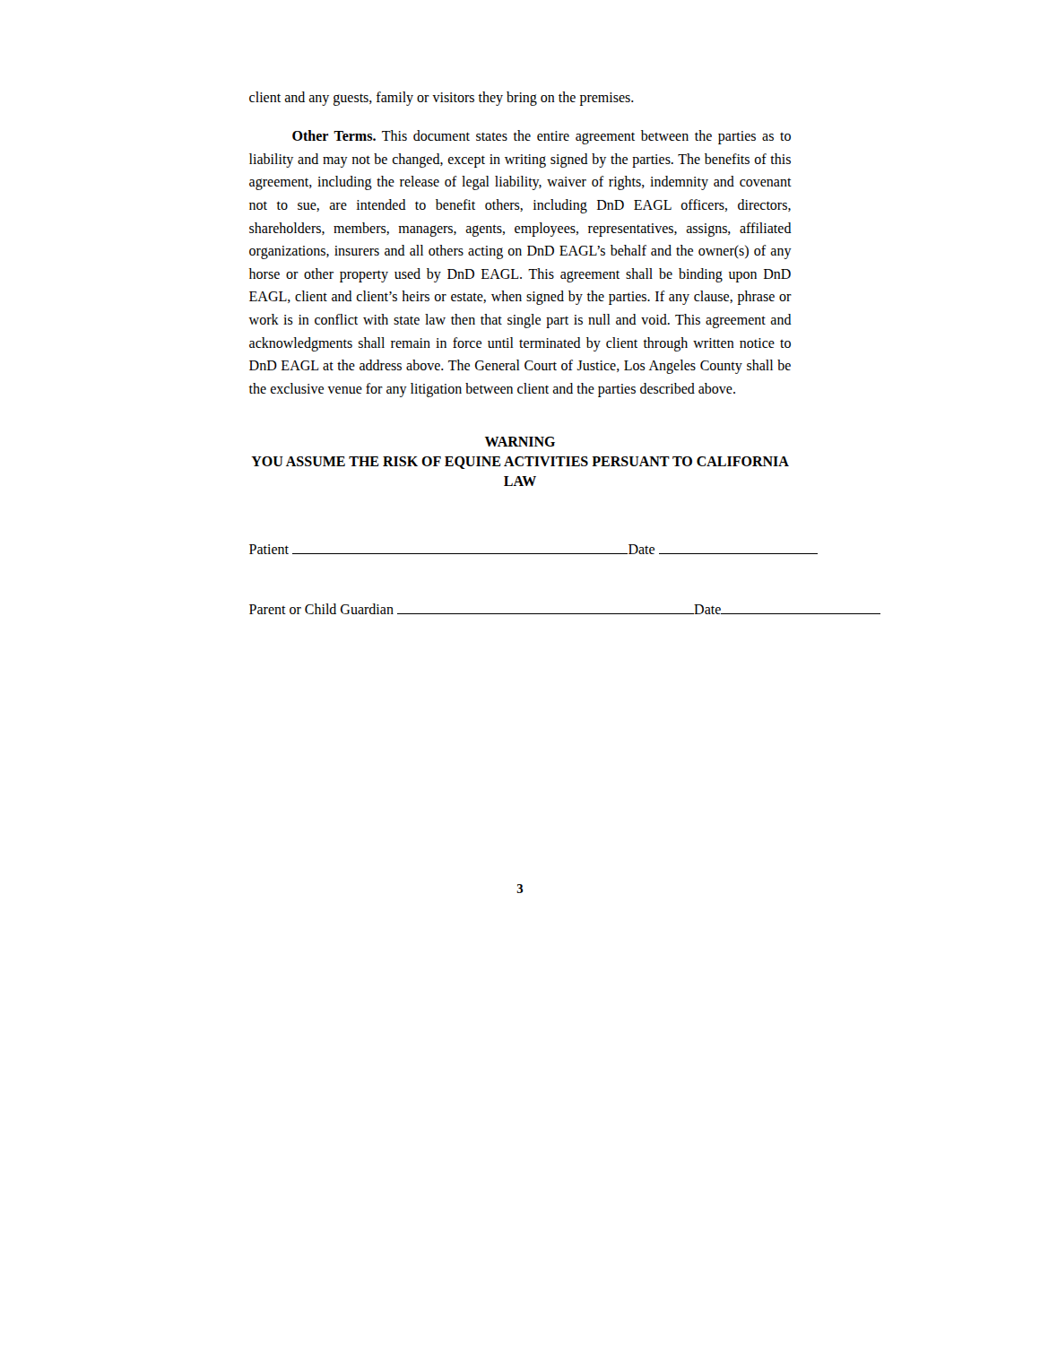client and any guests, family or visitors they bring on the premises.
Other Terms. This document states the entire agreement between the parties as to liability and may not be changed, except in writing signed by the parties. The benefits of this agreement, including the release of legal liability, waiver of rights, indemnity and covenant not to sue, are intended to benefit others, including DnD EAGL officers, directors, shareholders, members, managers, agents, employees, representatives, assigns, affiliated organizations, insurers and all others acting on DnD EAGL’s behalf and the owner(s) of any horse or other property used by DnD EAGL. This agreement shall be binding upon DnD EAGL, client and client’s heirs or estate, when signed by the parties. If any clause, phrase or work is in conflict with state law then that single part is null and void. This agreement and acknowledgments shall remain in force until terminated by client through written notice to DnD EAGL at the address above. The General Court of Justice, Los Angeles County shall be the exclusive venue for any litigation between client and the parties described above.
WARNING YOU ASSUME THE RISK OF EQUINE ACTIVITIES PERSUANT TO CALIFORNIA LAW
Patient
Date
Parent or Child Guardian
Date
3